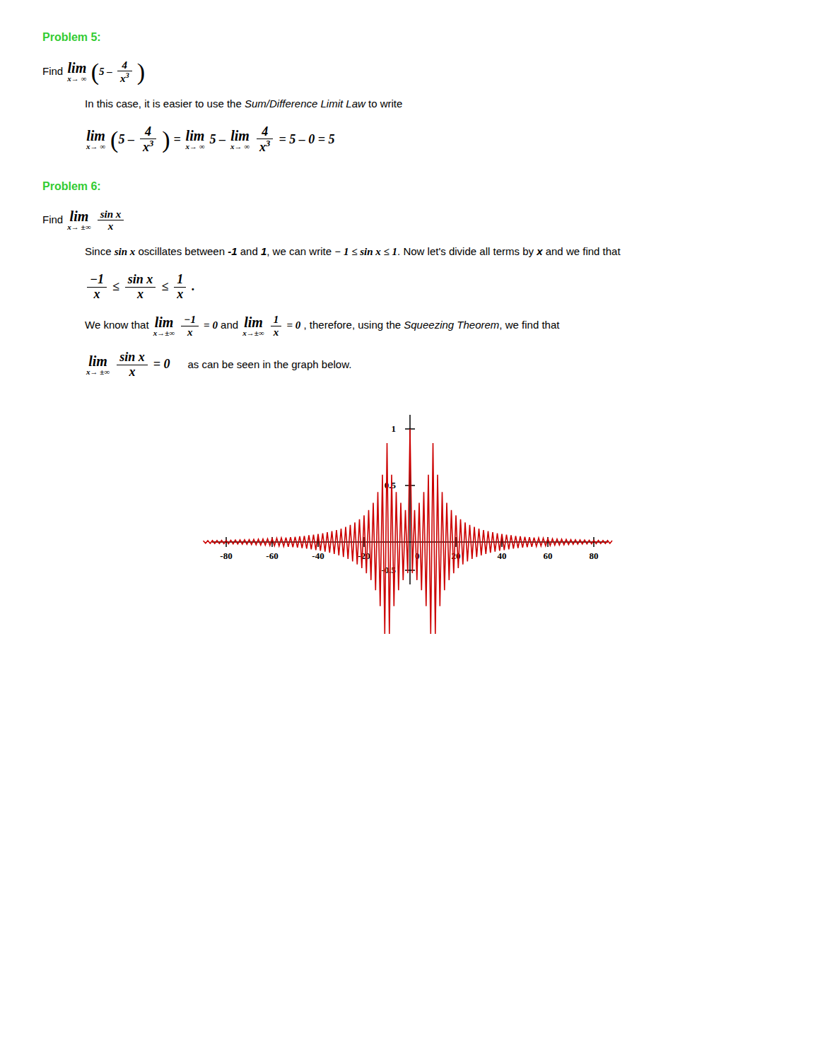Problem 5:
Find lim x→ ∞ (5 – 4 x3 )
In this case, it is easier to use the Sum/Difference Limit Law to write
lim x→ ∞ (5 – 4 x3 ) = lim x→ ∞ 5 – lim x→ ∞ 4 x3 = 5 – 0 = 5
Problem 6:
Find lim x→ ±∞ sin x x
Since sin x oscillates between -1 and 1, we can write − 1 ≤ sin x ≤ 1. Now let's divide all terms by x and we find that
−1 x ≤ sin x x ≤ 1 x .
We know that lim x→±∞ −1 x = 0 and lim x→±∞ 1 x = 0 , therefore, using the Squeezing Theorem, we find that
lim x→ ±∞ sin x x = 0 as can be seen in the graph below.
1 0.5 -0.5 -80 -60 -40 -20 0 20 40 60 80